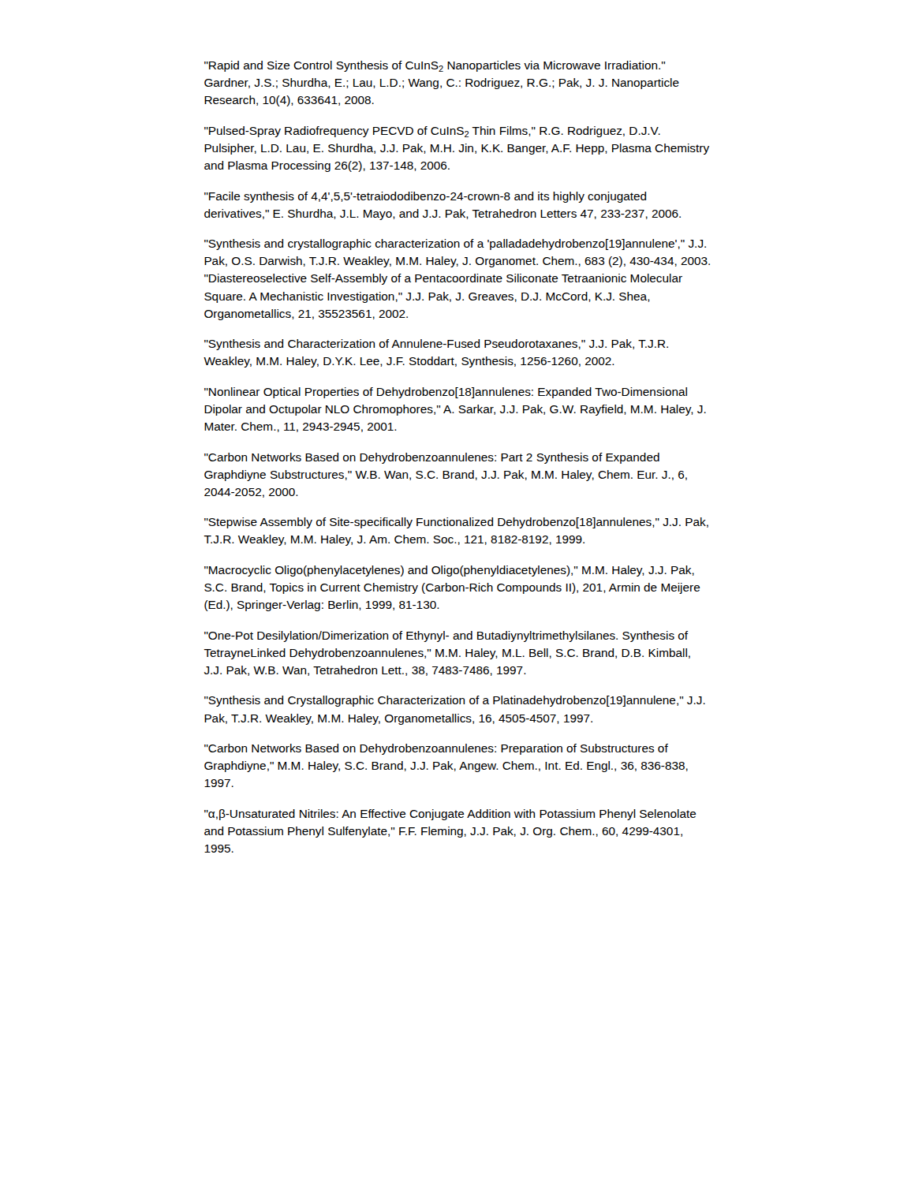"Rapid and Size Control Synthesis of CuInS2 Nanoparticles via Microwave Irradiation." Gardner, J.S.; Shurdha, E.; Lau, L.D.; Wang, C.: Rodriguez, R.G.; Pak, J. J. Nanoparticle Research, 10(4), 633641, 2008.
"Pulsed-Spray Radiofrequency PECVD of CuInS2 Thin Films," R.G. Rodriguez, D.J.V. Pulsipher, L.D. Lau, E. Shurdha, J.J. Pak, M.H. Jin, K.K. Banger, A.F. Hepp, Plasma Chemistry and Plasma Processing 26(2), 137-148, 2006.
"Facile synthesis of 4,4',5,5'-tetraiododibenzo-24-crown-8 and its highly conjugated derivatives," E. Shurdha, J.L. Mayo, and J.J. Pak, Tetrahedron Letters 47, 233-237, 2006.
"Synthesis and crystallographic characterization of a 'palladadehydrobenzo[19]annulene'," J.J. Pak, O.S. Darwish, T.J.R. Weakley, M.M. Haley, J. Organomet. Chem., 683 (2), 430-434, 2003. "Diastereoselective Self-Assembly of a Pentacoordinate Siliconate Tetraanionic Molecular Square. A Mechanistic Investigation," J.J. Pak, J. Greaves, D.J. McCord, K.J. Shea, Organometallics, 21, 35523561, 2002.
"Synthesis and Characterization of Annulene-Fused Pseudorotaxanes," J.J. Pak, T.J.R. Weakley, M.M. Haley, D.Y.K. Lee, J.F. Stoddart, Synthesis, 1256-1260, 2002.
"Nonlinear Optical Properties of Dehydrobenzo[18]annulenes: Expanded Two-Dimensional Dipolar and Octupolar NLO Chromophores," A. Sarkar, J.J. Pak, G.W. Rayfield, M.M. Haley, J. Mater. Chem., 11, 2943-2945, 2001.
"Carbon Networks Based on Dehydrobenzoannulenes: Part 2 Synthesis of Expanded Graphdiyne Substructures," W.B. Wan, S.C. Brand, J.J. Pak, M.M. Haley, Chem. Eur. J., 6, 2044-2052, 2000.
"Stepwise Assembly of Site-specifically Functionalized Dehydrobenzo[18]annulenes," J.J. Pak, T.J.R. Weakley, M.M. Haley, J. Am. Chem. Soc., 121, 8182-8192, 1999.
"Macrocyclic Oligo(phenylacetylenes) and Oligo(phenyldiacetylenes)," M.M. Haley, J.J. Pak, S.C. Brand, Topics in Current Chemistry (Carbon-Rich Compounds II), 201, Armin de Meijere (Ed.), Springer-Verlag: Berlin, 1999, 81-130.
"One-Pot Desilylation/Dimerization of Ethynyl- and Butadiynyltrimethylsilanes. Synthesis of TetrayneLinked Dehydrobenzoannulenes," M.M. Haley, M.L. Bell, S.C. Brand, D.B. Kimball, J.J. Pak, W.B. Wan, Tetrahedron Lett., 38, 7483-7486, 1997.
"Synthesis and Crystallographic Characterization of a Platinadehydrobenzo[19]annulene," J.J. Pak, T.J.R. Weakley, M.M. Haley, Organometallics, 16, 4505-4507, 1997.
"Carbon Networks Based on Dehydrobenzoannulenes: Preparation of Substructures of Graphdiyne," M.M. Haley, S.C. Brand, J.J. Pak, Angew. Chem., Int. Ed. Engl., 36, 836-838, 1997.
"α,β-Unsaturated Nitriles: An Effective Conjugate Addition with Potassium Phenyl Selenolate and Potassium Phenyl Sulfenylate," F.F. Fleming, J.J. Pak, J. Org. Chem., 60, 4299-4301, 1995.